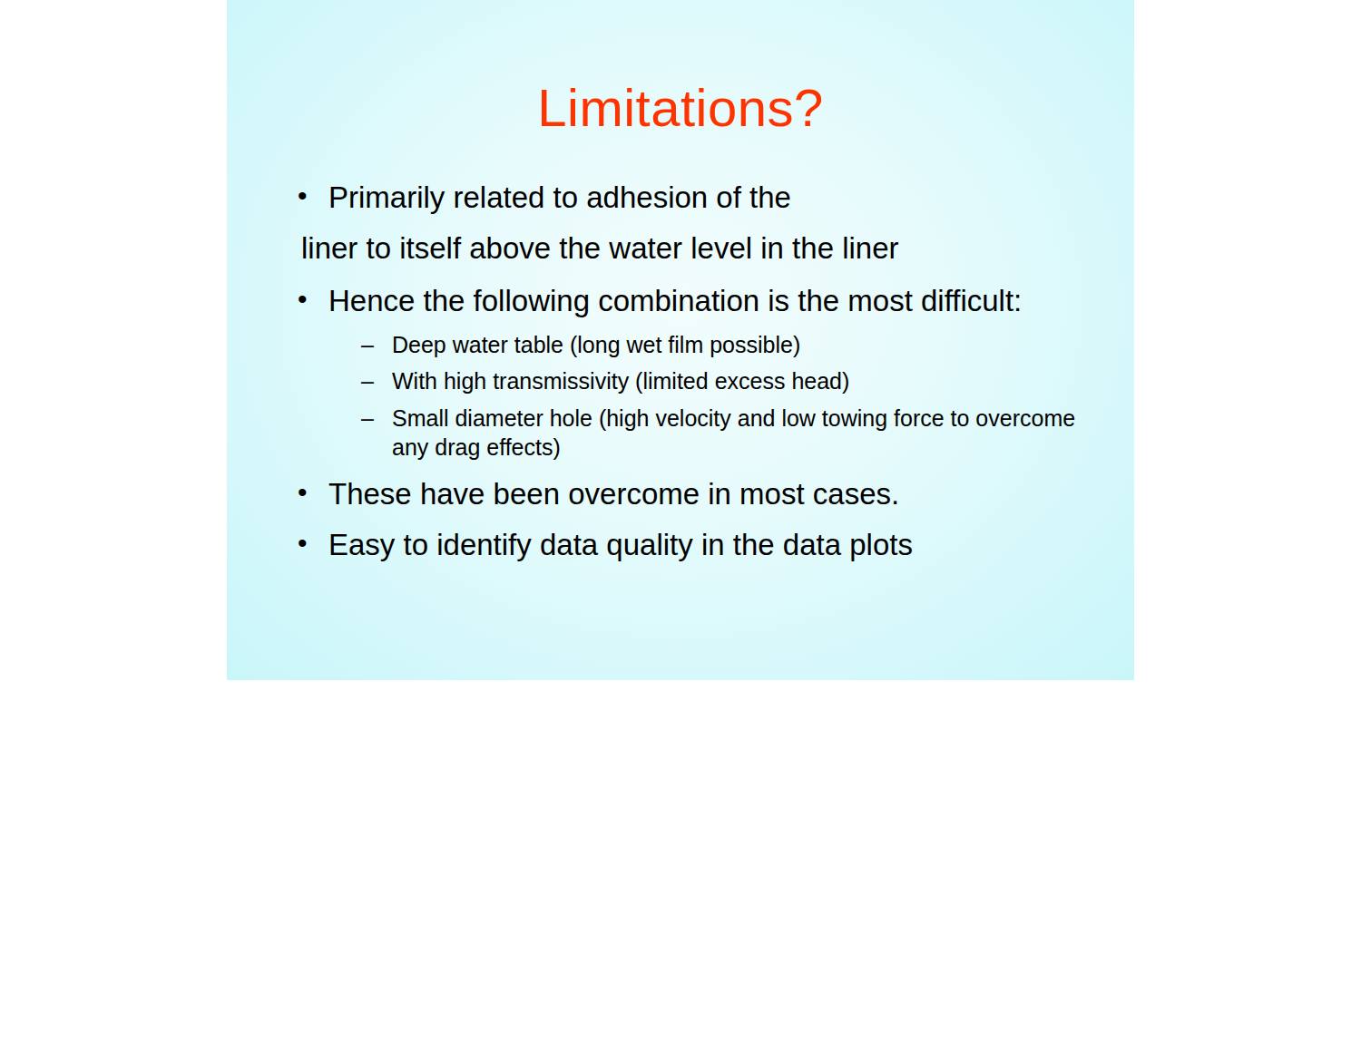Limitations?
Primarily related to adhesion of the
liner to itself above the water level in the liner
Hence the following combination is the most difficult:
Deep water table (long wet film possible)
With high transmissivity (limited excess head)
Small diameter hole (high velocity and low towing force to overcome any drag effects)
These have been overcome in most cases.
Easy to identify data quality in the data plots